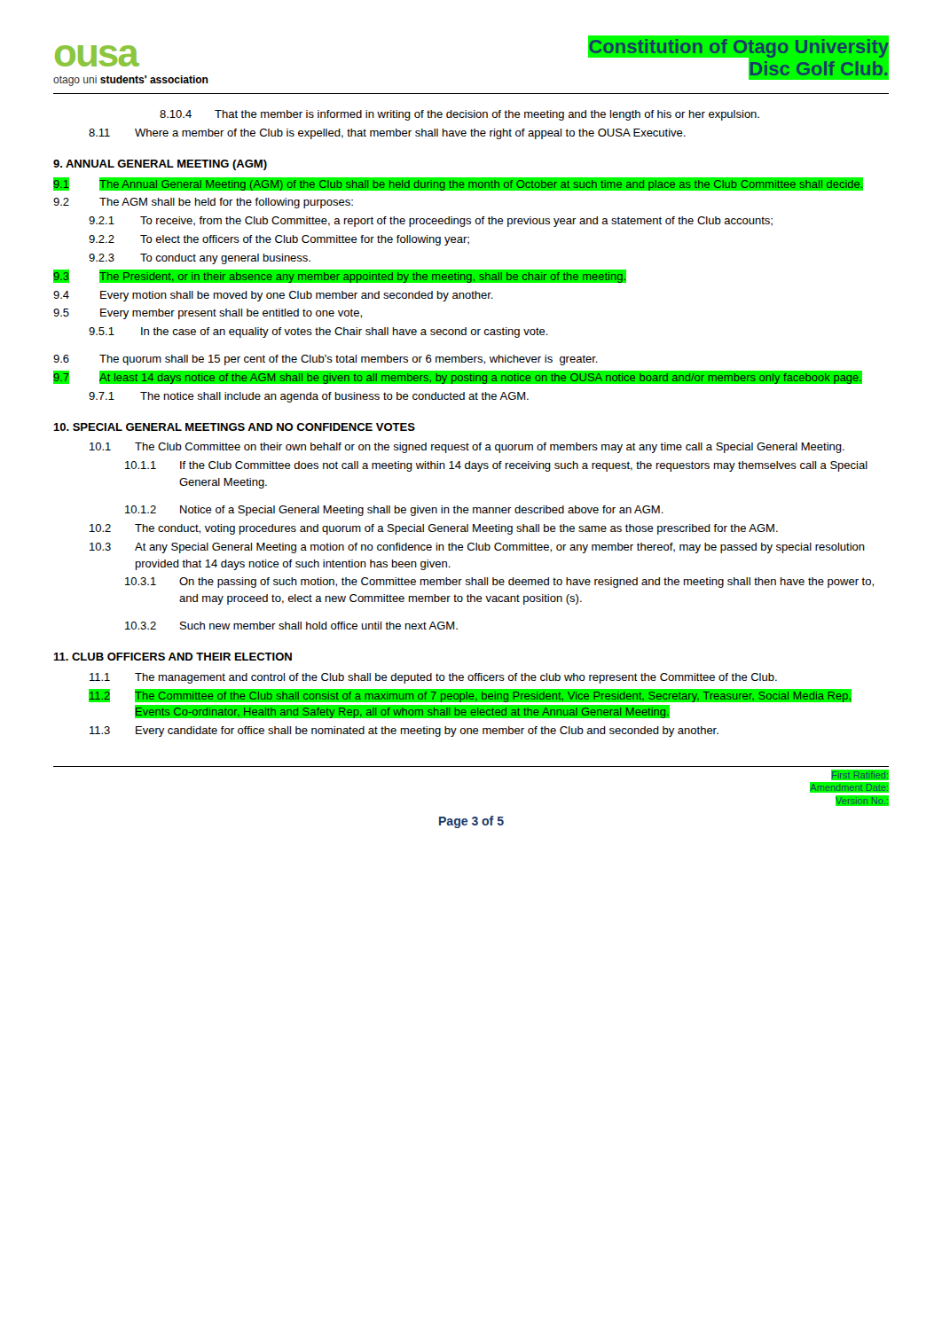ousa
otago uni students' association
Constitution of Otago University
Disc Golf Club.
8.10.4
That the member is informed in writing of the decision of the meeting and the length of his or her expulsion.
8.11
Where a member of the Club is expelled, that member shall have the right of appeal to the OUSA Executive.
9. ANNUAL GENERAL MEETING (AGM)
9.1
The Annual General Meeting (AGM) of the Club shall be held during the month of October at such time and place as the Club Committee shall decide.
9.2
The AGM shall be held for the following purposes:
9.2.1
To receive, from the Club Committee, a report of the proceedings of the previous year and a statement of the Club accounts;
9.2.2
To elect the officers of the Club Committee for the following year;
9.2.3
To conduct any general business.
9.3
The President, or in their absence any member appointed by the meeting, shall be chair of the meeting.
9.4
Every motion shall be moved by one Club member and seconded by another.
9.5
Every member present shall be entitled to one vote,
9.5.1
In the case of an equality of votes the Chair shall have a second or casting vote.
9.6
The quorum shall be 15 per cent of the Club's total members or 6 members, whichever is greater.
9.7
At least 14 days notice of the AGM shall be given to all members, by posting a notice on the OUSA notice board and/or members only facebook page.
9.7.1
The notice shall include an agenda of business to be conducted at the AGM.
10. SPECIAL GENERAL MEETINGS AND NO CONFIDENCE VOTES
10.1
The Club Committee on their own behalf or on the signed request of a quorum of members may at any time call a Special General Meeting.
10.1.1
If the Club Committee does not call a meeting within 14 days of receiving such a request, the requestors may themselves call a Special General Meeting.
10.1.2
Notice of a Special General Meeting shall be given in the manner described above for an AGM.
10.2
The conduct, voting procedures and quorum of a Special General Meeting shall be the same as those prescribed for the AGM.
10.3
At any Special General Meeting a motion of no confidence in the Club Committee, or any member thereof, may be passed by special resolution provided that 14 days notice of such intention has been given.
10.3.1
On the passing of such motion, the Committee member shall be deemed to have resigned and the meeting shall then have the power to, and may proceed to, elect a new Committee member to the vacant position (s).
10.3.2
Such new member shall hold office until the next AGM.
11. CLUB OFFICERS AND THEIR ELECTION
11.1
The management and control of the Club shall be deputed to the officers of the club who represent the Committee of the Club.
11.2
The Committee of the Club shall consist of a maximum of 7 people, being President, Vice President, Secretary, Treasurer, Social Media Rep, Events Co-ordinator, Health and Safety Rep, all of whom shall be elected at the Annual General Meeting.
11.3
Every candidate for office shall be nominated at the meeting by one member of the Club and seconded by another.
First Ratified:
Amendment Date:
Version No.:
Page 3 of 5